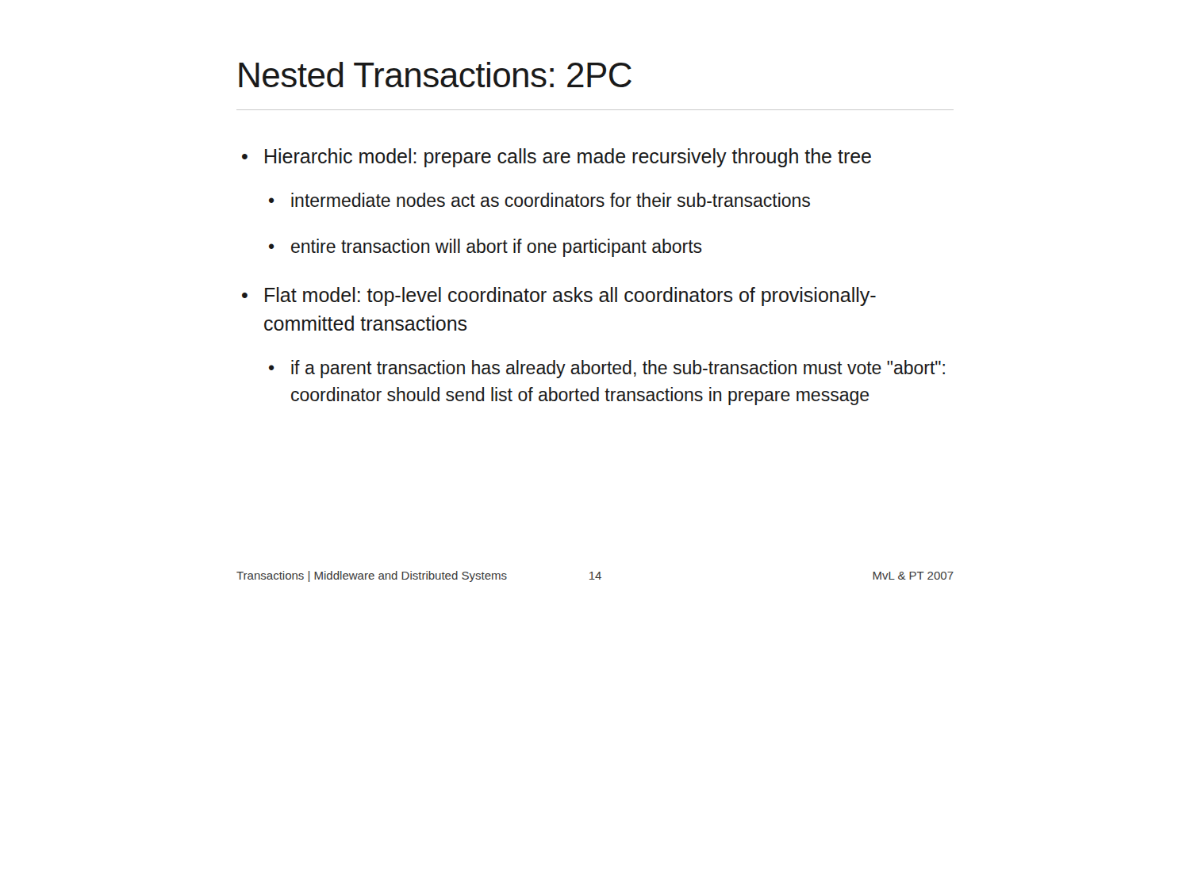Nested Transactions: 2PC
Hierarchic model: prepare calls are made recursively through the tree
intermediate nodes act as coordinators for their sub-transactions
entire transaction will abort if one participant aborts
Flat model: top-level coordinator asks all coordinators of provisionally-committed transactions
if a parent transaction has already aborted, the sub-transaction must vote "abort": coordinator should send list of aborted transactions in prepare message
Transactions | Middleware and Distributed Systems 14 MvL & PT 2007